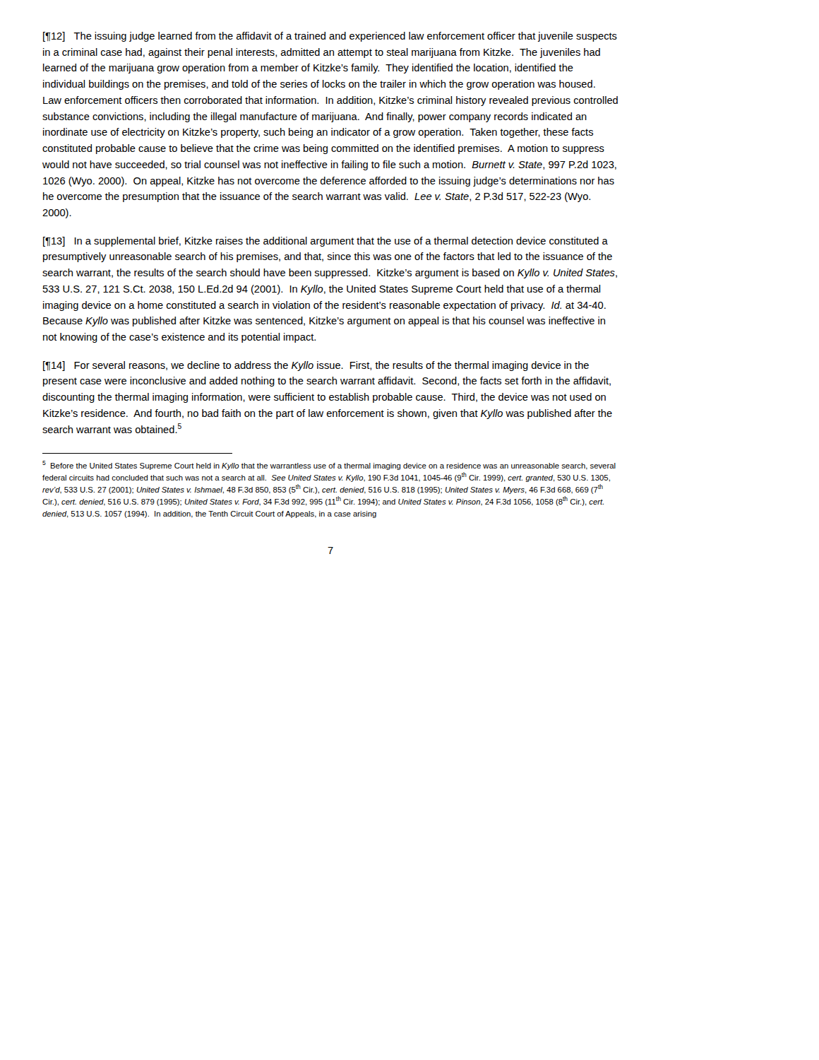[¶12] The issuing judge learned from the affidavit of a trained and experienced law enforcement officer that juvenile suspects in a criminal case had, against their penal interests, admitted an attempt to steal marijuana from Kitzke. The juveniles had learned of the marijuana grow operation from a member of Kitzke’s family. They identified the location, identified the individual buildings on the premises, and told of the series of locks on the trailer in which the grow operation was housed. Law enforcement officers then corroborated that information. In addition, Kitzke’s criminal history revealed previous controlled substance convictions, including the illegal manufacture of marijuana. And finally, power company records indicated an inordinate use of electricity on Kitzke’s property, such being an indicator of a grow operation. Taken together, these facts constituted probable cause to believe that the crime was being committed on the identified premises. A motion to suppress would not have succeeded, so trial counsel was not ineffective in failing to file such a motion. Burnett v. State, 997 P.2d 1023, 1026 (Wyo. 2000). On appeal, Kitzke has not overcome the deference afforded to the issuing judge’s determinations nor has he overcome the presumption that the issuance of the search warrant was valid. Lee v. State, 2 P.3d 517, 522-23 (Wyo. 2000).
[¶13] In a supplemental brief, Kitzke raises the additional argument that the use of a thermal detection device constituted a presumptively unreasonable search of his premises, and that, since this was one of the factors that led to the issuance of the search warrant, the results of the search should have been suppressed. Kitzke’s argument is based on Kyllo v. United States, 533 U.S. 27, 121 S.Ct. 2038, 150 L.Ed.2d 94 (2001). In Kyllo, the United States Supreme Court held that use of a thermal imaging device on a home constituted a search in violation of the resident’s reasonable expectation of privacy. Id. at 34-40. Because Kyllo was published after Kitzke was sentenced, Kitzke’s argument on appeal is that his counsel was ineffective in not knowing of the case’s existence and its potential impact.
[¶14] For several reasons, we decline to address the Kyllo issue. First, the results of the thermal imaging device in the present case were inconclusive and added nothing to the search warrant affidavit. Second, the facts set forth in the affidavit, discounting the thermal imaging information, were sufficient to establish probable cause. Third, the device was not used on Kitzke’s residence. And fourth, no bad faith on the part of law enforcement is shown, given that Kyllo was published after the search warrant was obtained.5
5 Before the United States Supreme Court held in Kyllo that the warrantless use of a thermal imaging device on a residence was an unreasonable search, several federal circuits had concluded that such was not a search at all. See United States v. Kyllo, 190 F.3d 1041, 1045-46 (9th Cir. 1999), cert. granted, 530 U.S. 1305, rev’d, 533 U.S. 27 (2001); United States v. Ishmael, 48 F.3d 850, 853 (5th Cir.), cert. denied, 516 U.S. 818 (1995); United States v. Myers, 46 F.3d 668, 669 (7th Cir.), cert. denied, 516 U.S. 879 (1995); United States v. Ford, 34 F.3d 992, 995 (11th Cir. 1994); and United States v. Pinson, 24 F.3d 1056, 1058 (8th Cir.), cert. denied, 513 U.S. 1057 (1994). In addition, the Tenth Circuit Court of Appeals, in a case arising
7